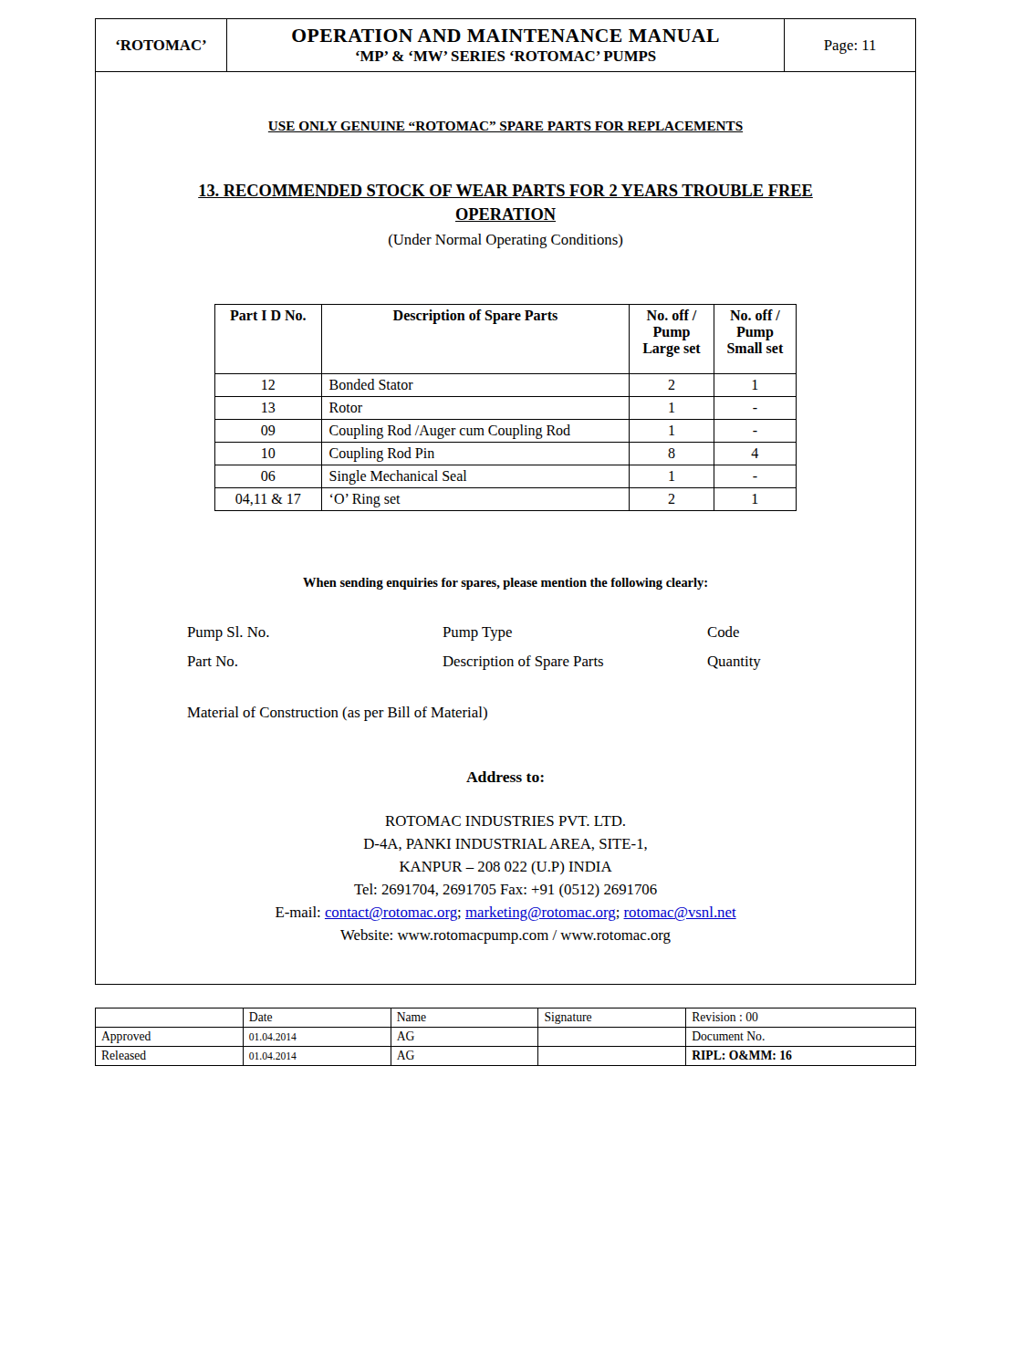| ‘ROTOMAC’ | OPERATION AND MAINTENANCE MANUAL ‘MP’ & ‘MW’ SERIES ‘ROTOMAC’ PUMPS | Page: 11 |
USE ONLY GENUINE “ROTOMAC” SPARE PARTS FOR REPLACEMENTS
13. RECOMMENDED STOCK OF WEAR PARTS FOR 2 YEARS TROUBLE FREE
OPERATION
(Under Normal Operating Conditions)
| Part I D No. | Description of Spare Parts | No. off / Pump Large set | No. off / Pump Small set |
| --- | --- | --- | --- |
| 12 | Bonded Stator | 2 | 1 |
| 13 | Rotor | 1 | - |
| 09 | Coupling Rod /Auger cum Coupling Rod | 1 | - |
| 10 | Coupling Rod Pin | 8 | 4 |
| 06 | Single Mechanical Seal | 1 | - |
| 04,11 & 17 | ‘O’ Ring set | 2 | 1 |
When sending enquiries for spares, please mention the following clearly:
| Pump Sl. No. | Pump Type | Code |
| Part No. | Description of Spare Parts | Quantity |
Material of Construction (as per Bill of Material)
Address to:
ROTOMAC INDUSTRIES PVT. LTD.
D-4A, PANKI INDUSTRIAL AREA, SITE-1,
KANPUR – 208 022 (U.P) INDIA
Tel: 2691704, 2691705 Fax: +91 (0512) 2691706
E-mail: contact@rotomac.org; marketing@rotomac.org; rotomac@vsnl.net
Website: www.rotomacpump.com / www.rotomac.org
| | Date | Name | Signature | Revision : 00 |
| Approved | 01.04.2014 | AG | | Document No. |
| Released | 01.04.2014 | AG | | RIPL: O&MM: 16 |